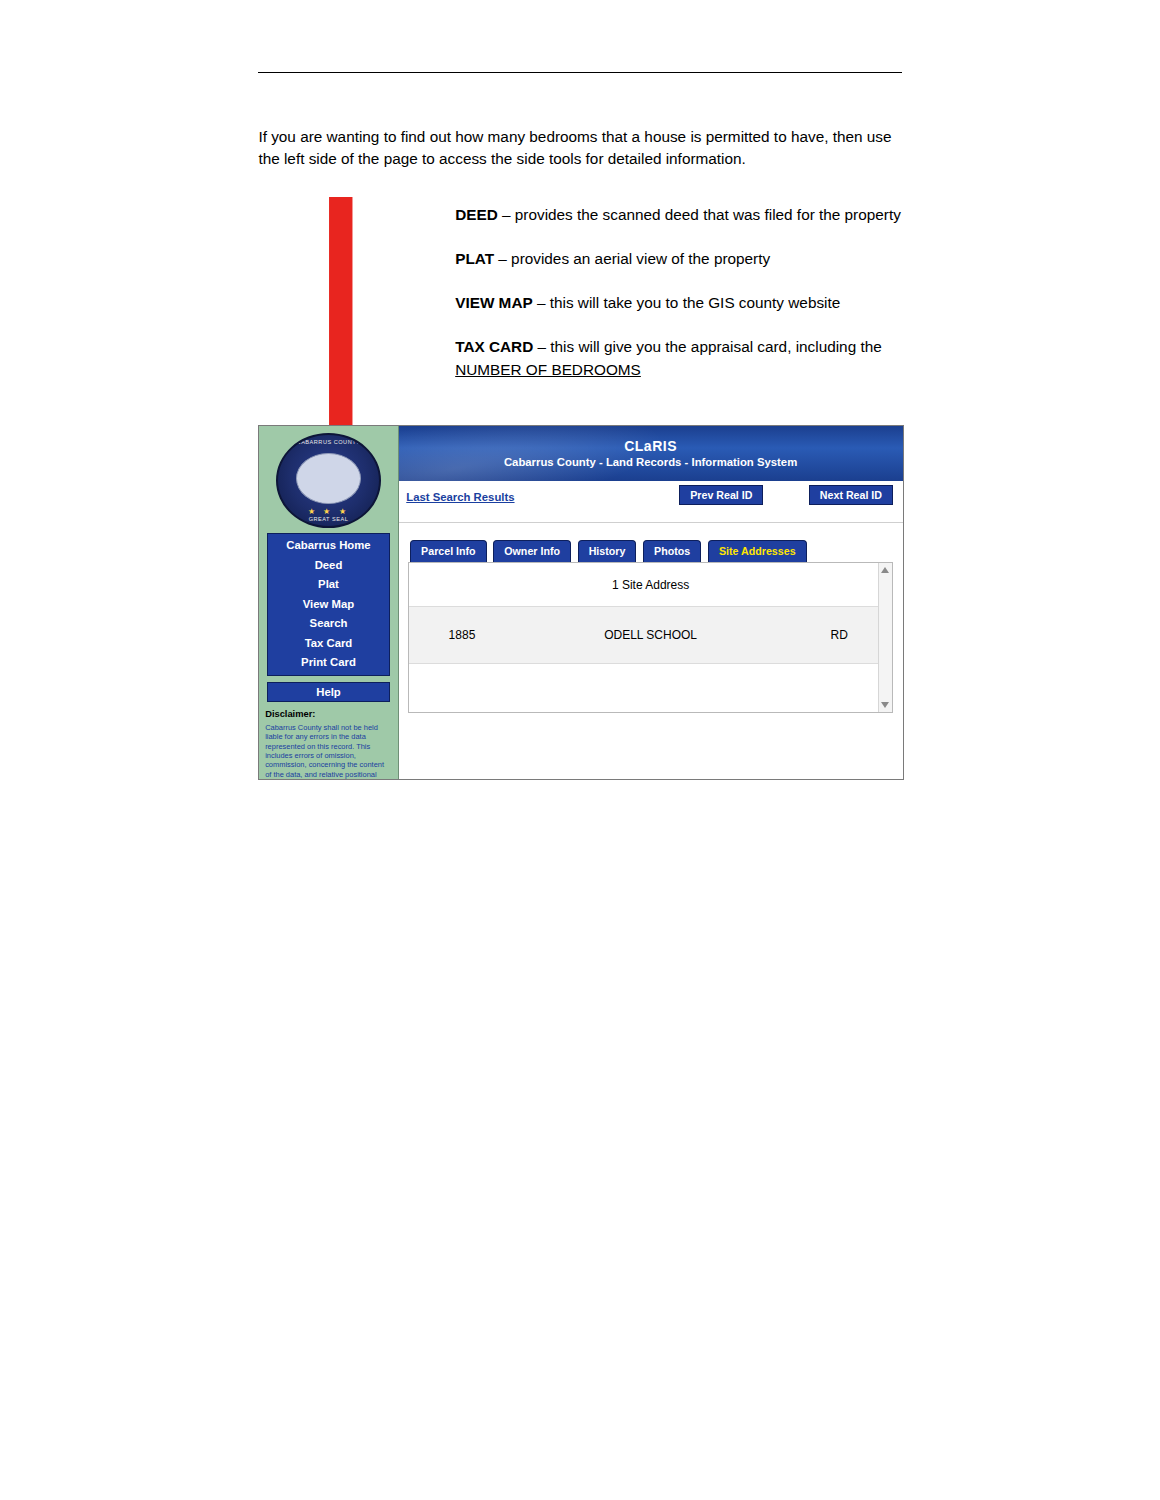If you are wanting to find out how many bedrooms that a house is permitted to have, then use the left side of the page to access the side tools for detailed information.
DEED – provides the scanned deed that was filed for the property
PLAT – provides an aerial view of the property
VIEW MAP – this will take you to the GIS county website
TAX CARD – this will give you the appraisal card, including the NUMBER OF BEDROOMS
CABARRUS COUNTY GREAT SEAL
★ ★ ★
Cabarrus Home
Deed
Plat
View Map
Search
Tax Card
Print Card
Help
Disclaimer:
Cabarrus County shall not be held liable for any errors in the data represented on this record. This includes errors of omission, commission, concerning the content of the data, and relative positional
CLaRIS
Cabarrus County - Land Records - Information System
Last Search Results
Prev Real ID
Next Real ID
Parcel Info
Owner Info
History
Photos
Site Addresses
1 Site Address
1885
ODELL SCHOOL
RD